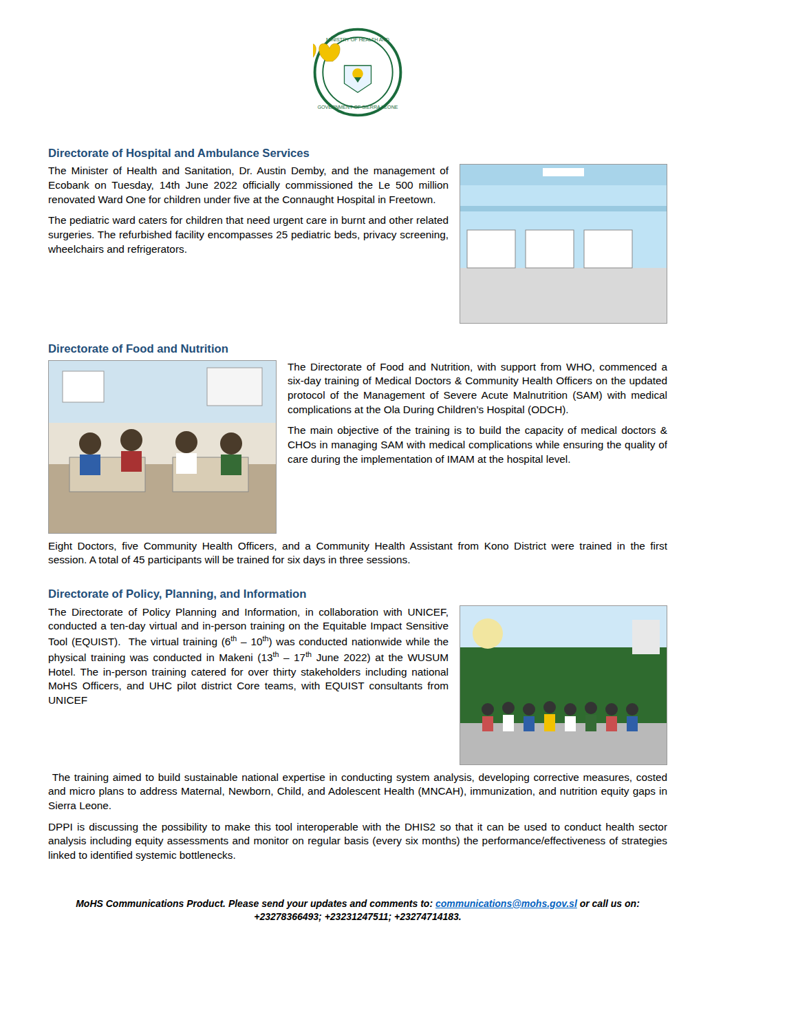Directorate of Hospital and Ambulance Services
The Minister of Health and Sanitation, Dr. Austin Demby, and the management of Ecobank on Tuesday, 14th June 2022 officially commissioned the Le 500 million renovated Ward One for children under five at the Connaught Hospital in Freetown.
The pediatric ward caters for children that need urgent care in burnt and other related surgeries. The refurbished facility encompasses 25 pediatric beds, privacy screening, wheelchairs and refrigerators.
Directorate of Food and Nutrition
The Directorate of Food and Nutrition, with support from WHO, commenced a six-day training of Medical Doctors & Community Health Officers on the updated protocol of the Management of Severe Acute Malnutrition (SAM) with medical complications at the Ola During Children’s Hospital (ODCH).
The main objective of the training is to build the capacity of medical doctors & CHOs in managing SAM with medical complications while ensuring the quality of care during the implementation of IMAM at the hospital level.
Eight Doctors, five Community Health Officers, and a Community Health Assistant from Kono District were trained in the first session. A total of 45 participants will be trained for six days in three sessions.
Directorate of Policy, Planning, and Information
The Directorate of Policy Planning and Information, in collaboration with UNICEF, conducted a ten-day virtual and in-person training on the Equitable Impact Sensitive Tool (EQUIST). The virtual training (6th – 10th) was conducted nationwide while the physical training was conducted in Makeni (13th – 17th June 2022) at the WUSUM Hotel. The in-person training catered for over thirty stakeholders including national MoHS Officers, and UHC pilot district Core teams, with EQUIST consultants from UNICEF
The training aimed to build sustainable national expertise in conducting system analysis, developing corrective measures, costed and micro plans to address Maternal, Newborn, Child, and Adolescent Health (MNCAH), immunization, and nutrition equity gaps in Sierra Leone.
DPPI is discussing the possibility to make this tool interoperable with the DHIS2 so that it can be used to conduct health sector analysis including equity assessments and monitor on regular basis (every six months) the performance/effectiveness of strategies linked to identified systemic bottlenecks.
MoHS Communications Product. Please send your updates and comments to: communications@mohs.gov.sl or call us on: +23278366493; +23231247511; +23274714183.